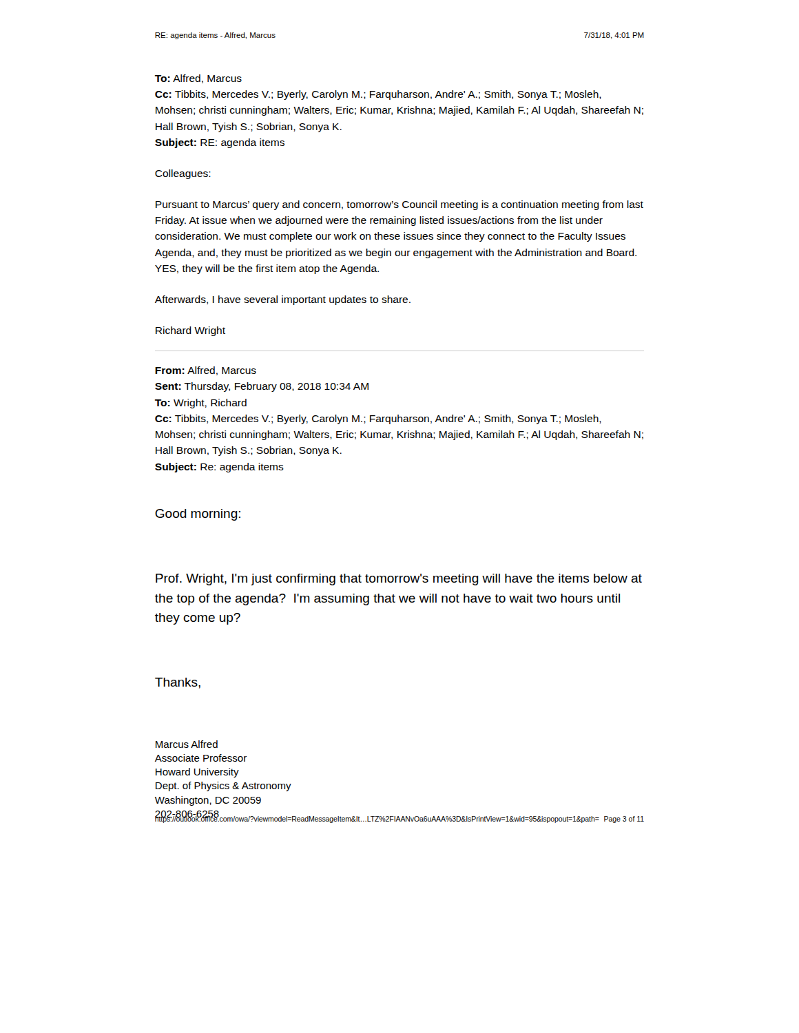RE: agenda items - Alfred, Marcus
7/31/18, 4:01 PM
To: Alfred, Marcus
Cc: Tibbits, Mercedes V.; Byerly, Carolyn M.; Farquharson, Andre' A.; Smith, Sonya T.; Mosleh, Mohsen; christi cunningham; Walters, Eric; Kumar, Krishna; Majied, Kamilah F.; Al Uqdah, Shareefah N; Hall Brown, Tyish S.; Sobrian, Sonya K.
Subject: RE: agenda items
Colleagues:
Pursuant to Marcus’ query and concern, tomorrow’s Council meeting is a continuation meeting from last Friday. At issue when we adjourned were the remaining listed issues/actions from the list under consideration. We must complete our work on these issues since they connect to the Faculty Issues Agenda, and, they must be prioritized as we begin our engagement with the Administration and Board. YES, they will be the first item atop the Agenda.
Afterwards, I have several important updates to share.
Richard Wright
From: Alfred, Marcus
Sent: Thursday, February 08, 2018 10:34 AM
To: Wright, Richard
Cc: Tibbits, Mercedes V.; Byerly, Carolyn M.; Farquharson, Andre' A.; Smith, Sonya T.; Mosleh, Mohsen; christi cunningham; Walters, Eric; Kumar, Krishna; Majied, Kamilah F.; Al Uqdah, Shareefah N; Hall Brown, Tyish S.; Sobrian, Sonya K.
Subject: Re: agenda items
Good morning:
Prof. Wright, I'm just confirming that tomorrow's meeting will have the items below at the top of the agenda? I'm assuming that we will not have to wait two hours until they come up?
Thanks,
Marcus Alfred
Associate Professor
Howard University
Dept. of Physics & Astronomy
Washington, DC 20059
202-806-6258
https://outlook.office.com/owa/?viewmodel=ReadMessageItem&It…LTZ%2FIAANvOa6uAAA%3D&IsPrintView=1&wid=95&ispopout=1&path=
Page 3 of 11